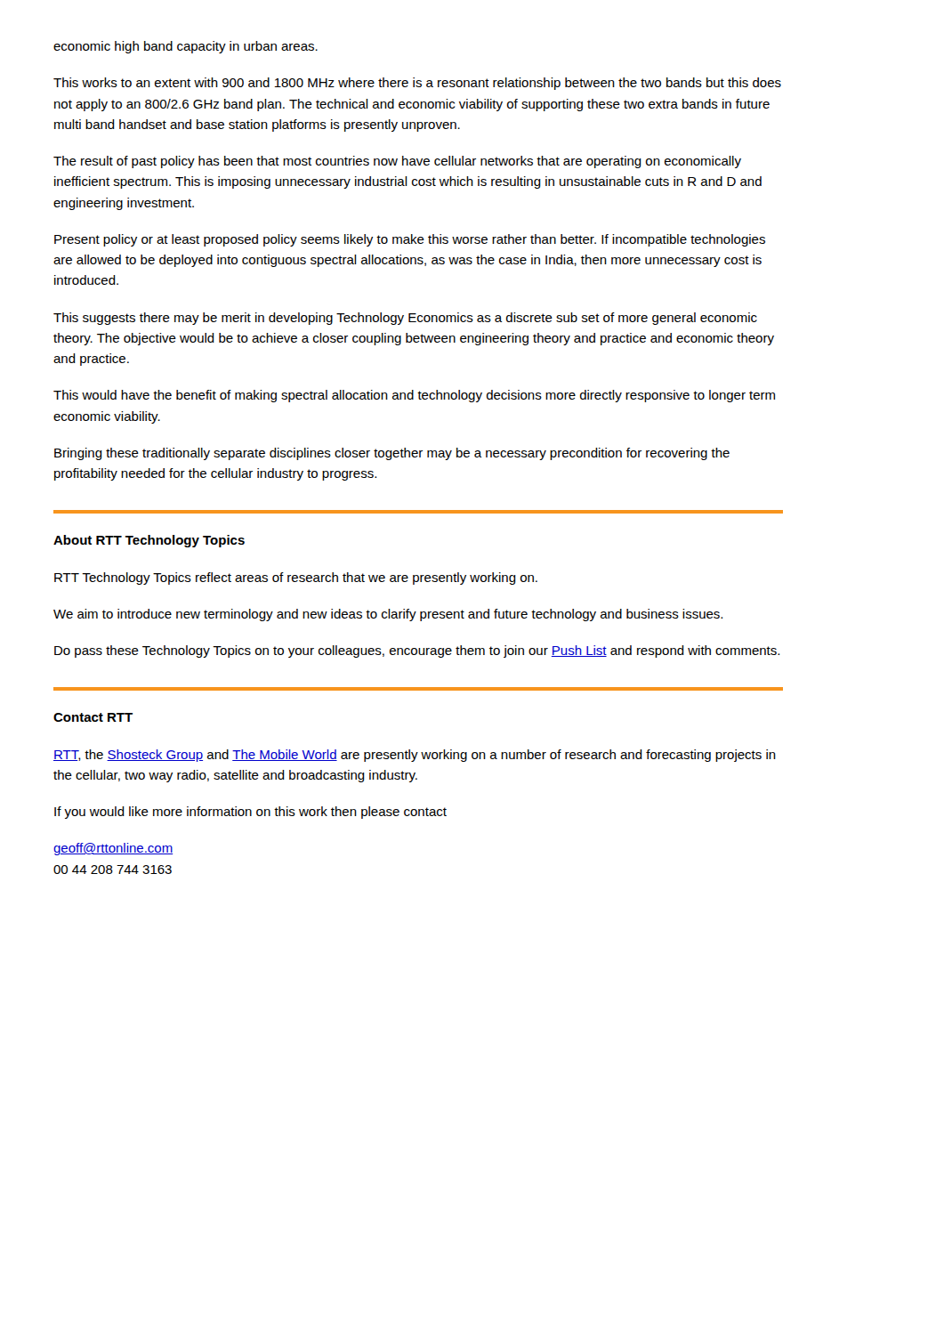economic high band capacity in urban areas.
This works to an extent with 900 and 1800 MHz where there is a resonant relationship between the two bands but this does not apply to an 800/2.6 GHz band plan. The technical and economic viability of supporting these two extra bands in future multi band handset and base station platforms is presently unproven.
The result of past policy has been that most countries now have cellular networks that are operating on economically inefficient spectrum. This is imposing unnecessary industrial cost which is resulting in unsustainable cuts in R and D and engineering investment.
Present policy or at least proposed policy seems likely to make this worse rather than better. If incompatible technologies are allowed to be deployed into contiguous spectral allocations, as was the case in India, then more unnecessary cost is introduced.
This suggests there may be merit in developing Technology Economics as a discrete sub set of more general economic theory. The objective would be to achieve a closer coupling between engineering theory and practice and economic theory and practice.
This would have the benefit of making spectral allocation and technology decisions more directly responsive to longer term economic viability.
Bringing these traditionally separate disciplines closer together may be a necessary precondition for recovering the profitability needed for the cellular industry to progress.
About RTT Technology Topics
RTT Technology Topics reflect areas of research that we are presently working on.
We aim to introduce new terminology and new ideas to clarify present and future technology and business issues.
Do pass these Technology Topics on to your colleagues, encourage them to join our Push List and respond with comments.
Contact RTT
RTT, the Shosteck Group and The Mobile World are presently working on a number of research and forecasting projects in the cellular, two way radio, satellite and broadcasting industry.
If you would like more information on this work then please contact
geoff@rttonline.com
00 44 208 744 3163